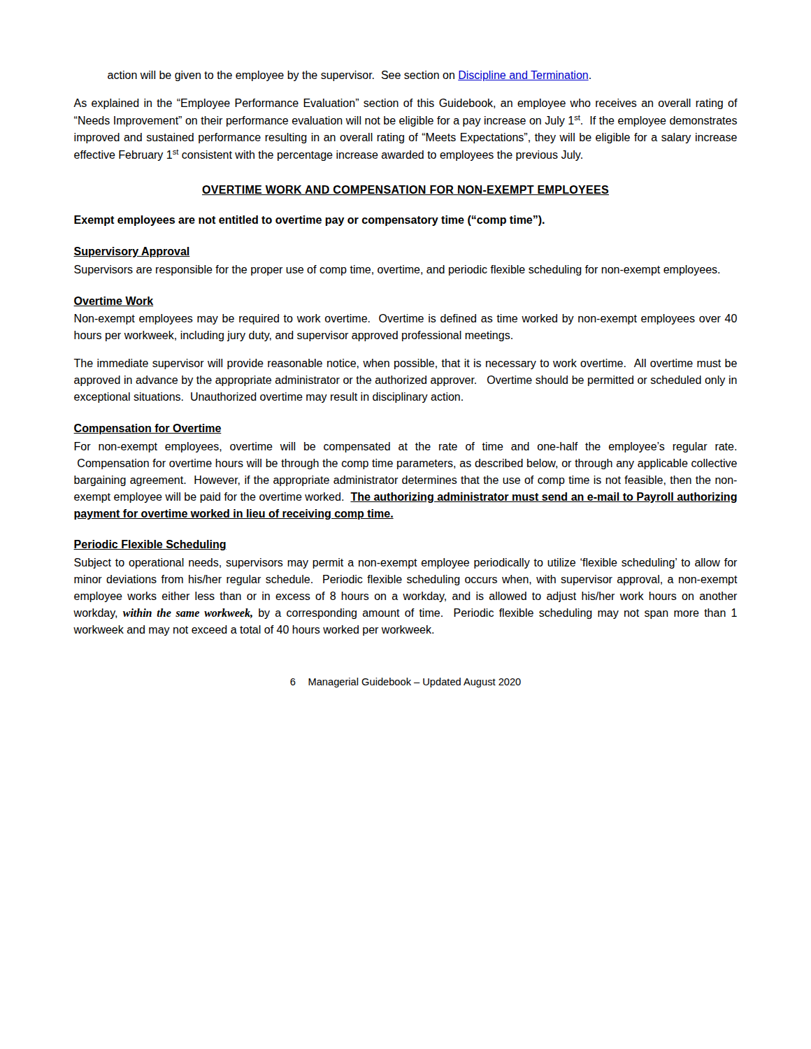action will be given to the employee by the supervisor. See section on Discipline and Termination.
As explained in the “Employee Performance Evaluation” section of this Guidebook, an employee who receives an overall rating of “Needs Improvement” on their performance evaluation will not be eligible for a pay increase on July 1st. If the employee demonstrates improved and sustained performance resulting in an overall rating of “Meets Expectations”, they will be eligible for a salary increase effective February 1st consistent with the percentage increase awarded to employees the previous July.
OVERTIME WORK AND COMPENSATION FOR NON-EXEMPT EMPLOYEES
Exempt employees are not entitled to overtime pay or compensatory time (“comp time”).
Supervisory Approval
Supervisors are responsible for the proper use of comp time, overtime, and periodic flexible scheduling for non-exempt employees.
Overtime Work
Non-exempt employees may be required to work overtime. Overtime is defined as time worked by non-exempt employees over 40 hours per workweek, including jury duty, and supervisor approved professional meetings.
The immediate supervisor will provide reasonable notice, when possible, that it is necessary to work overtime. All overtime must be approved in advance by the appropriate administrator or the authorized approver. Overtime should be permitted or scheduled only in exceptional situations. Unauthorized overtime may result in disciplinary action.
Compensation for Overtime
For non-exempt employees, overtime will be compensated at the rate of time and one-half the employee’s regular rate. Compensation for overtime hours will be through the comp time parameters, as described below, or through any applicable collective bargaining agreement. However, if the appropriate administrator determines that the use of comp time is not feasible, then the non-exempt employee will be paid for the overtime worked. The authorizing administrator must send an e-mail to Payroll authorizing payment for overtime worked in lieu of receiving comp time.
Periodic Flexible Scheduling
Subject to operational needs, supervisors may permit a non-exempt employee periodically to utilize ‘flexible scheduling’ to allow for minor deviations from his/her regular schedule. Periodic flexible scheduling occurs when, with supervisor approval, a non-exempt employee works either less than or in excess of 8 hours on a workday, and is allowed to adjust his/her work hours on another workday, within the same workweek, by a corresponding amount of time. Periodic flexible scheduling may not span more than 1 workweek and may not exceed a total of 40 hours worked per workweek.
6 Managerial Guidebook – Updated August 2020